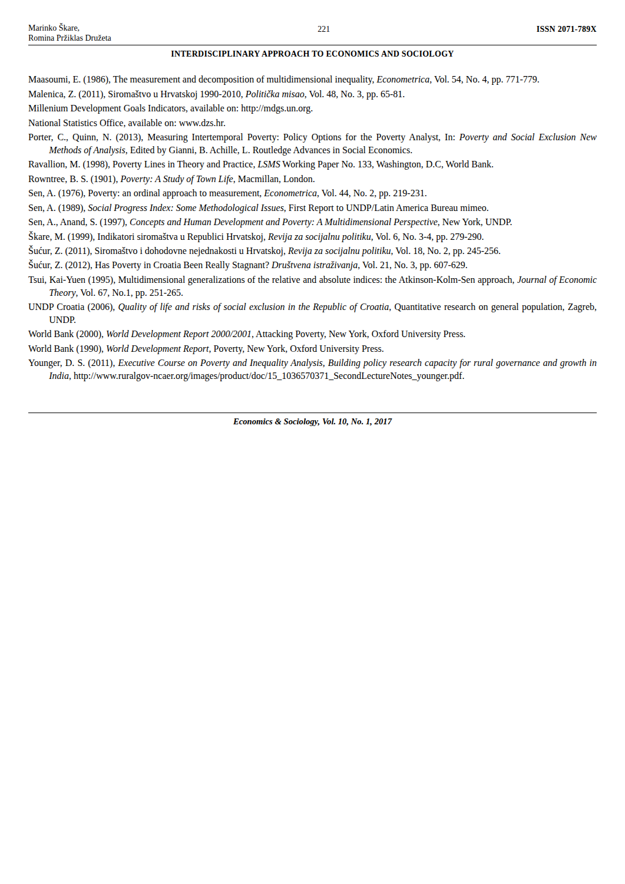Marinko Škare,
Romina Pržiklas Družeta
221
ISSN 2071-789X
INTERDISCIPLINARY APPROACH TO ECONOMICS AND SOCIOLOGY
Maasoumi, E. (1986), The measurement and decomposition of multidimensional inequality, Econometrica, Vol. 54, No. 4, pp. 771-779.
Malenica, Z. (2011), Siromaštvo u Hrvatskoj 1990-2010, Politička misao, Vol. 48, No. 3, pp. 65-81.
Millenium Development Goals Indicators, available on: http://mdgs.un.org.
National Statistics Office, available on: www.dzs.hr.
Porter, C., Quinn, N. (2013), Measuring Intertemporal Poverty: Policy Options for the Poverty Analyst, In: Poverty and Social Exclusion New Methods of Analysis, Edited by Gianni, B. Achille, L. Routledge Advances in Social Economics.
Ravallion, M. (1998), Poverty Lines in Theory and Practice, LSMS Working Paper No. 133, Washington, D.C, World Bank.
Rowntree, B. S. (1901), Poverty: A Study of Town Life, Macmillan, London.
Sen, A. (1976), Poverty: an ordinal approach to measurement, Econometrica, Vol. 44, No. 2, pp. 219-231.
Sen, A. (1989), Social Progress Index: Some Methodological Issues, First Report to UNDP/Latin America Bureau mimeo.
Sen, A., Anand, S. (1997), Concepts and Human Development and Poverty: A Multidimensional Perspective, New York, UNDP.
Škare, M. (1999), Indikatori siromaštva u Republici Hrvatskoj, Revija za socijalnu politiku, Vol. 6, No. 3-4, pp. 279-290.
Šućur, Z. (2011), Siromaštvo i dohodovne nejednakosti u Hrvatskoj, Revija za socijalnu politiku, Vol. 18, No. 2, pp. 245-256.
Šućur, Z. (2012), Has Poverty in Croatia Been Really Stagnant? Društvena istraživanja, Vol. 21, No. 3, pp. 607-629.
Tsui, Kai-Yuen (1995), Multidimensional generalizations of the relative and absolute indices: the Atkinson-Kolm-Sen approach, Journal of Economic Theory, Vol. 67, No.1, pp. 251-265.
UNDP Croatia (2006), Quality of life and risks of social exclusion in the Republic of Croatia, Quantitative research on general population, Zagreb, UNDP.
World Bank (2000), World Development Report 2000/2001, Attacking Poverty, New York, Oxford University Press.
World Bank (1990), World Development Report, Poverty, New York, Oxford University Press.
Younger, D. S. (2011), Executive Course on Poverty and Inequality Analysis, Building policy research capacity for rural governance and growth in India, http://www.ruralgov-ncaer.org/images/product/doc/15_1036570371_SecondLectureNotes_younger.pdf.
Economics & Sociology, Vol. 10, No. 1, 2017